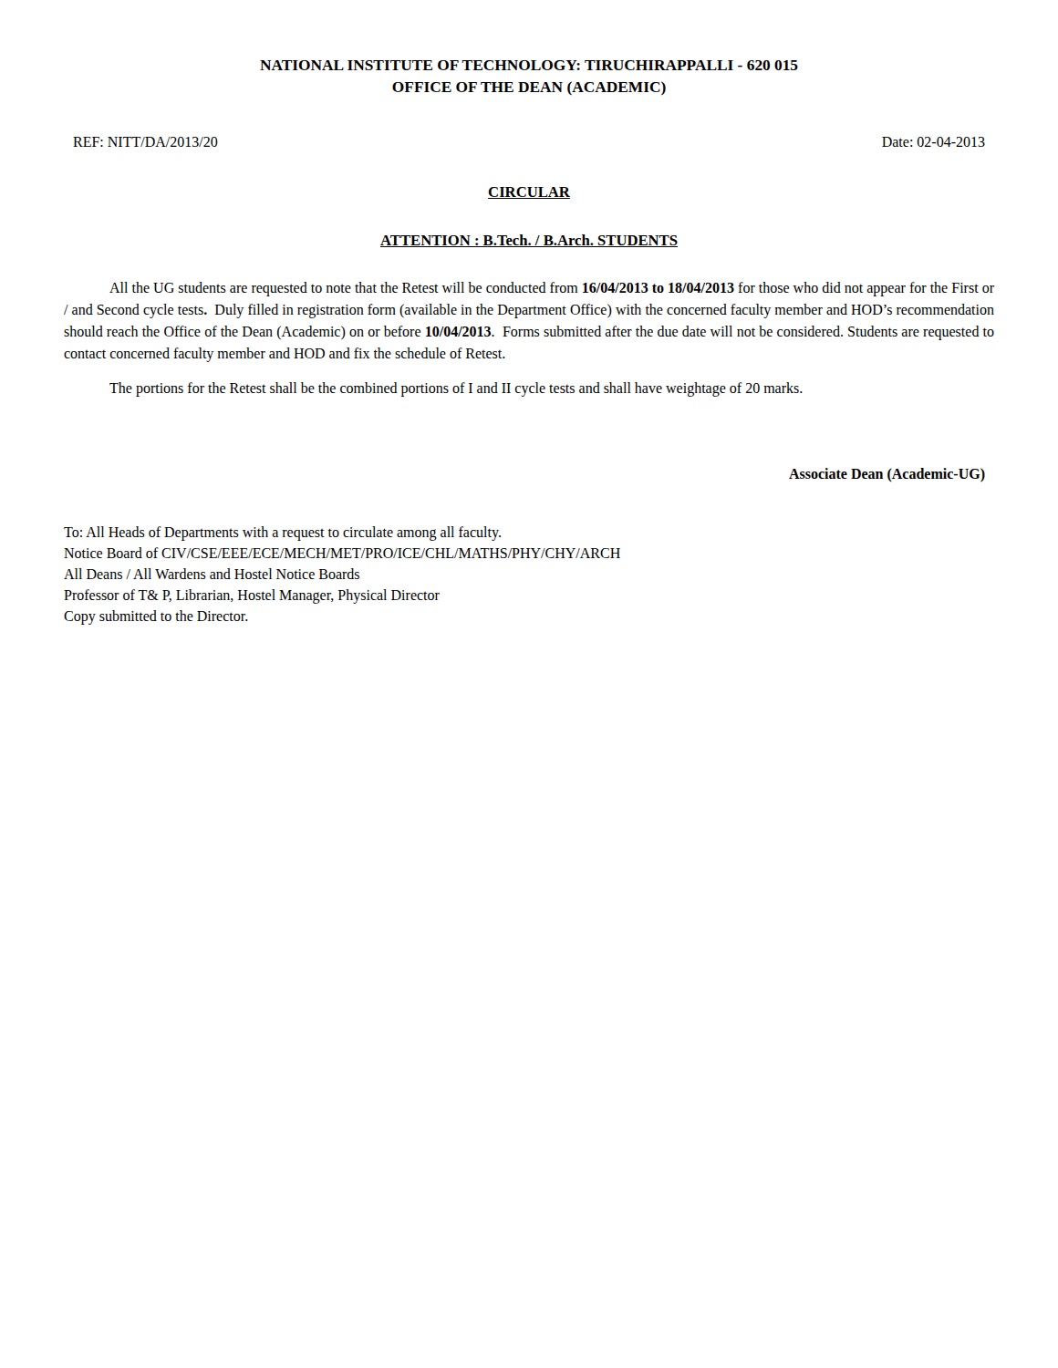NATIONAL INSTITUTE OF TECHNOLOGY: TIRUCHIRAPPALLI - 620 015
OFFICE OF THE DEAN (ACADEMIC)
REF: NITT/DA/2013/20 Date: 02-04-2013
CIRCULAR
ATTENTION : B.Tech. / B.Arch. STUDENTS
All the UG students are requested to note that the Retest will be conducted from 16/04/2013 to 18/04/2013 for those who did not appear for the First or / and Second cycle tests. Duly filled in registration form (available in the Department Office) with the concerned faculty member and HOD’s recommendation should reach the Office of the Dean (Academic) on or before 10/04/2013. Forms submitted after the due date will not be considered. Students are requested to contact concerned faculty member and HOD and fix the schedule of Retest.
The portions for the Retest shall be the combined portions of I and II cycle tests and shall have weightage of 20 marks.
Associate Dean (Academic-UG)
To: All Heads of Departments with a request to circulate among all faculty.
Notice Board of CIV/CSE/EEE/ECE/MECH/MET/PRO/ICE/CHL/MATHS/PHY/CHY/ARCH
All Deans / All Wardens and Hostel Notice Boards
Professor of T& P, Librarian, Hostel Manager, Physical Director
Copy submitted to the Director.